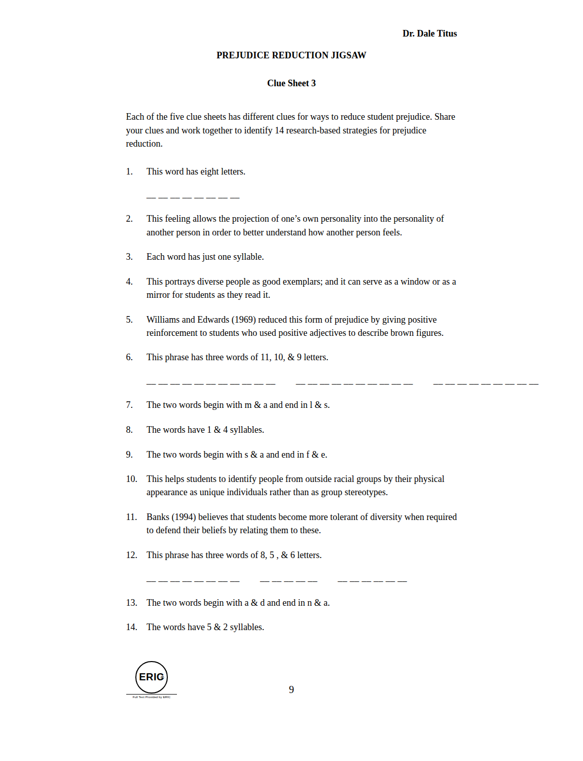Dr. Dale Titus
PREJUDICE REDUCTION JIGSAW
Clue Sheet 3
Each of the five clue sheets has different clues for ways to reduce student prejudice. Share your clues and work together to identify 14 research-based strategies for prejudice reduction.
1. This word has eight letters.
__ __ __ __ __ __ __ __
2. This feeling allows the projection of one’s own personality into the personality of another person in order to better understand how another person feels.
3. Each word has just one syllable.
4. This portrays diverse people as good exemplars; and it can serve as a window or as a mirror for students as they read it.
5. Williams and Edwards (1969) reduced this form of prejudice by giving positive reinforcement to students who used positive adjectives to describe brown figures.
6. This phrase has three words of 11, 10, & 9 letters.
__ __ __ __ __ __ __ __ __ __ __ __ __ __ __ __ __ __ __ __ __ __ __ __ __ __ __ __ __ __
7. The two words begin with m & a and end in l & s.
8. The words have 1 & 4 syllables.
9. The two words begin with s & a and end in f & e.
10. This helps students to identify people from outside racial groups by their physical appearance as unique individuals rather than as group stereotypes.
11. Banks (1994) believes that students become more tolerant of diversity when required to defend their beliefs by relating them to these.
12. This phrase has three words of 8, 5 , & 6 letters.
__ __ __ __ __ __ __ __ __ __ __ __ __ __ __ __ __ __ __
13. The two words begin with a & d and end in n & a.
14. The words have 5 & 2 syllables.
ERIC®
Full Text Provided by ERIC
9